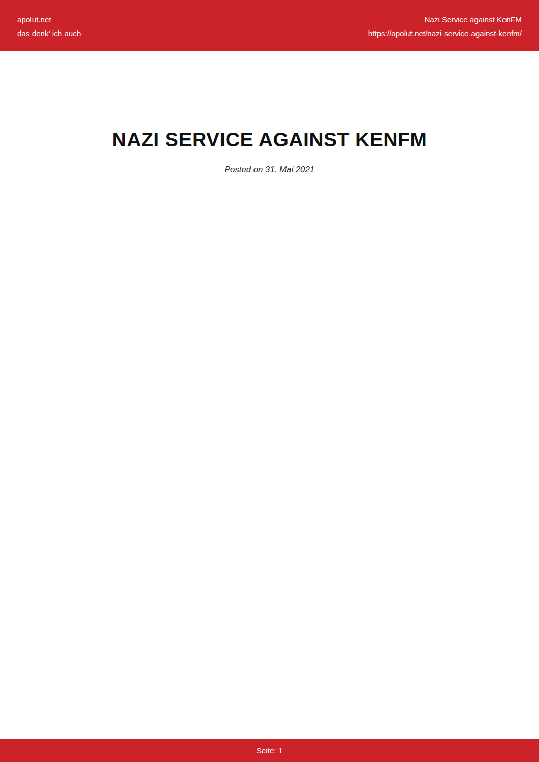apolut.net das denk' ich auch
Nazi Service against KenFM https://apolut.net/nazi-service-against-kenfm/
Nazi Service against KenFM
Posted on 31. Mai 2021
Seite: 1